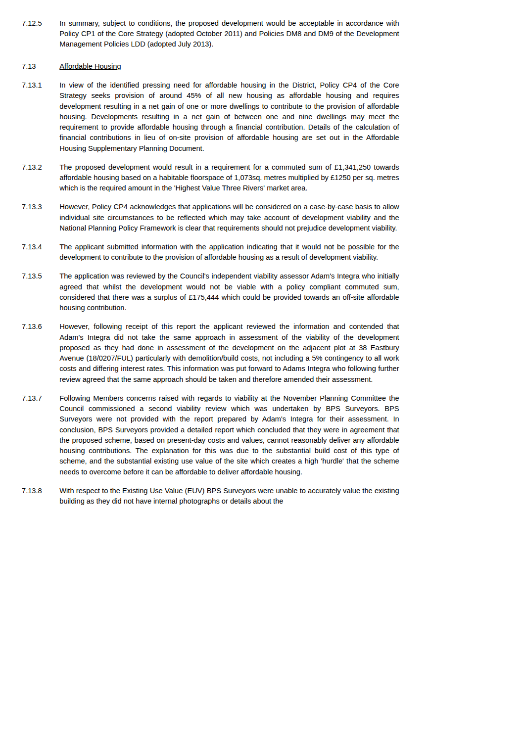7.12.5
In summary, subject to conditions, the proposed development would be acceptable in accordance with Policy CP1 of the Core Strategy (adopted October 2011) and Policies DM8 and DM9 of the Development Management Policies LDD (adopted July 2013).
7.13
Affordable Housing
7.13.1
In view of the identified pressing need for affordable housing in the District, Policy CP4 of the Core Strategy seeks provision of around 45% of all new housing as affordable housing and requires development resulting in a net gain of one or more dwellings to contribute to the provision of affordable housing. Developments resulting in a net gain of between one and nine dwellings may meet the requirement to provide affordable housing through a financial contribution. Details of the calculation of financial contributions in lieu of on-site provision of affordable housing are set out in the Affordable Housing Supplementary Planning Document.
7.13.2
The proposed development would result in a requirement for a commuted sum of £1,341,250 towards affordable housing based on a habitable floorspace of 1,073sq. metres multiplied by £1250 per sq. metres which is the required amount in the 'Highest Value Three Rivers' market area.
7.13.3
However, Policy CP4 acknowledges that applications will be considered on a case-by-case basis to allow individual site circumstances to be reflected which may take account of development viability and the National Planning Policy Framework is clear that requirements should not prejudice development viability.
7.13.4
The applicant submitted information with the application indicating that it would not be possible for the development to contribute to the provision of affordable housing as a result of development viability.
7.13.5
The application was reviewed by the Council's independent viability assessor Adam's Integra who initially agreed that whilst the development would not be viable with a policy compliant commuted sum, considered that there was a surplus of £175,444 which could be provided towards an off-site affordable housing contribution.
7.13.6
However, following receipt of this report the applicant reviewed the information and contended that Adam's Integra did not take the same approach in assessment of the viability of the development proposed as they had done in assessment of the development on the adjacent plot at 38 Eastbury Avenue (18/0207/FUL) particularly with demolition/build costs, not including a 5% contingency to all work costs and differing interest rates. This information was put forward to Adams Integra who following further review agreed that the same approach should be taken and therefore amended their assessment.
7.13.7
Following Members concerns raised with regards to viability at the November Planning Committee the Council commissioned a second viability review which was undertaken by BPS Surveyors. BPS Surveyors were not provided with the report prepared by Adam's Integra for their assessment. In conclusion, BPS Surveyors provided a detailed report which concluded that they were in agreement that the proposed scheme, based on present-day costs and values, cannot reasonably deliver any affordable housing contributions. The explanation for this was due to the substantial build cost of this type of scheme, and the substantial existing use value of the site which creates a high 'hurdle' that the scheme needs to overcome before it can be affordable to deliver affordable housing.
7.13.8
With respect to the Existing Use Value (EUV) BPS Surveyors were unable to accurately value the existing building as they did not have internal photographs or details about the